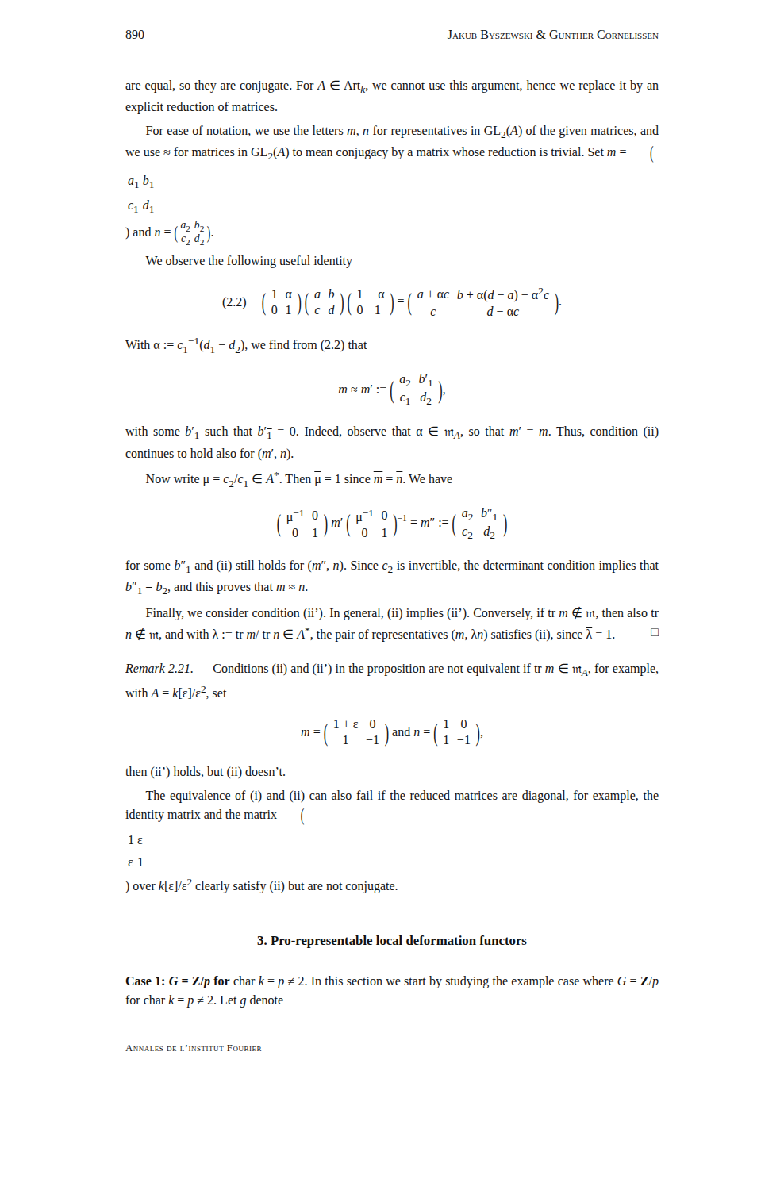890 Jakub Byszewski & Gunther Cornelissen
are equal, so they are conjugate. For A ∈ Artk, we cannot use this argument, hence we replace it by an explicit reduction of matrices.
For ease of notation, we use the letters m, n for representatives in GL2(A) of the given matrices, and we use ≈ for matrices in GL2(A) to mean conjugacy by a matrix whose reduction is trivial. Set m = (
| a 1 | b 1 |
| c 1 | d 1 |
) and n = (
| a 2 | b 2 |
| c 2 | d 2 |
).
We observe the following useful identity
(2.2) (
| 1 | α |
| 0 | 1 |
) (
| a | b |
| c | d |
) (
| 1 | −α |
| 0 | 1 |
) = (
| a + α c | b + α( d − a ) − α 2 c |
| c | d − α c |
).
With α := c1−1(d1 − d2), we find from (2.2) that
m ≈ m′ := (
| a 2 | b ′ 1 |
| c 1 | d 2 |
),
with some b′1 such that b′1 = 0. Indeed, observe that α ∈ 𝔪A, so that m′ = m. Thus, condition (ii) continues to hold also for (m′, n).
Now write μ = c2/c1 ∈ A*. Then μ = 1 since m = n. We have
(
| μ −1 | 0 |
| 0 | 1 |
) m′ (
| μ −1 | 0 |
| 0 | 1 |
)−1 = m″ := (
| a 2 | b ″ 1 |
| c 2 | d 2 |
)
for some b″1 and (ii) still holds for (m″, n). Since c2 is invertible, the determinant condition implies that b″1 = b2, and this proves that m ≈ n.
Finally, we consider condition (ii’). In general, (ii) implies (ii’). Conversely, if tr m ∉ 𝔪, then also tr n ∉ 𝔪, and with λ := tr m/ tr n ∈ A*, the pair of representatives (m, λn) satisfies (ii), since λ = 1. □
Remark 2.21. — Conditions (ii) and (ii’) in the proposition are not equivalent if tr m ∈ 𝔪A, for example, with A = k[ε]/ε2, set
m = (
| 1 + ε | 0 |
| 1 | −1 |
) and n = (
| 1 | 0 |
| 1 | −1 |
),
then (ii’) holds, but (ii) doesn’t.
The equivalence of (i) and (ii) can also fail if the reduced matrices are diagonal, for example, the identity matrix and the matrix (
| 1 | ε |
| ε | 1 |
) over k[ε]/ε2 clearly satisfy (ii) but are not conjugate.
3. Pro-representable local deformation functors
Case 1: G = Z/p for char k = p ≠ 2. In this section we start by studying the example case where G = Z/p for char k = p ≠ 2. Let g denote
Annales de l’institut Fourier